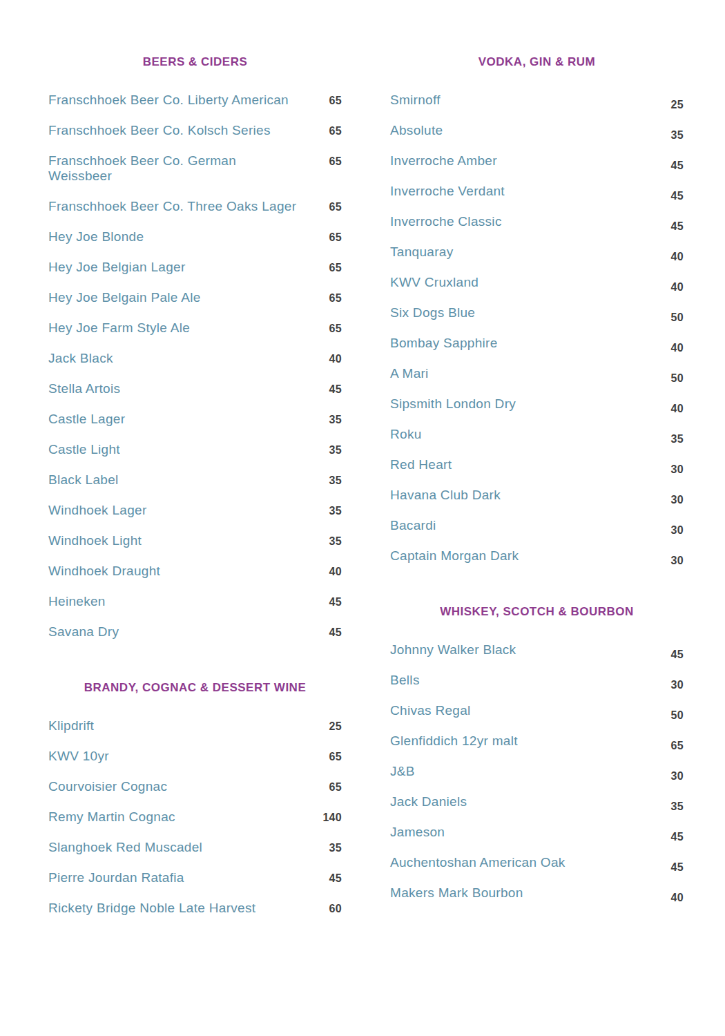Beers & Ciders
Franschhoek Beer Co. Liberty American 65
Franschhoek Beer Co. Kolsch Series 65
Franschhoek Beer Co. German Weissbeer 65
Franschhoek Beer Co. Three Oaks Lager 65
Hey Joe Blonde 65
Hey Joe Belgian Lager 65
Hey Joe Belgain Pale Ale 65
Hey Joe Farm Style Ale 65
Jack Black 40
Stella Artois 45
Castle Lager 35
Castle Light 35
Black Label 35
Windhoek Lager 35
Windhoek Light 35
Windhoek Draught 40
Heineken 45
Savana Dry 45
Brandy, Cognac & Dessert Wine
Klipdrift 25
KWV 10yr 65
Courvoisier Cognac 65
Remy Martin Cognac 140
Slanghoek Red Muscadel 35
Pierre Jourdan Ratafia 45
Rickety Bridge Noble Late Harvest 60
Vodka, Gin & Rum
Smirnoff 25
Absolute 35
Inverroche Amber 45
Inverroche Verdant 45
Inverroche Classic 45
Tanquaray 40
KWV Cruxland 40
Six Dogs Blue 50
Bombay Sapphire 40
A Mari 50
Sipsmith London Dry 40
Roku 35
Red Heart 30
Havana Club Dark 30
Bacardi 30
Captain Morgan Dark 30
Whiskey, Scotch & Bourbon
Johnny Walker Black 45
Bells 30
Chivas Regal 50
Glenfiddich 12yr malt 65
J&B 30
Jack Daniels 35
Jameson 45
Auchentoshan American Oak 45
Makers Mark Bourbon 40